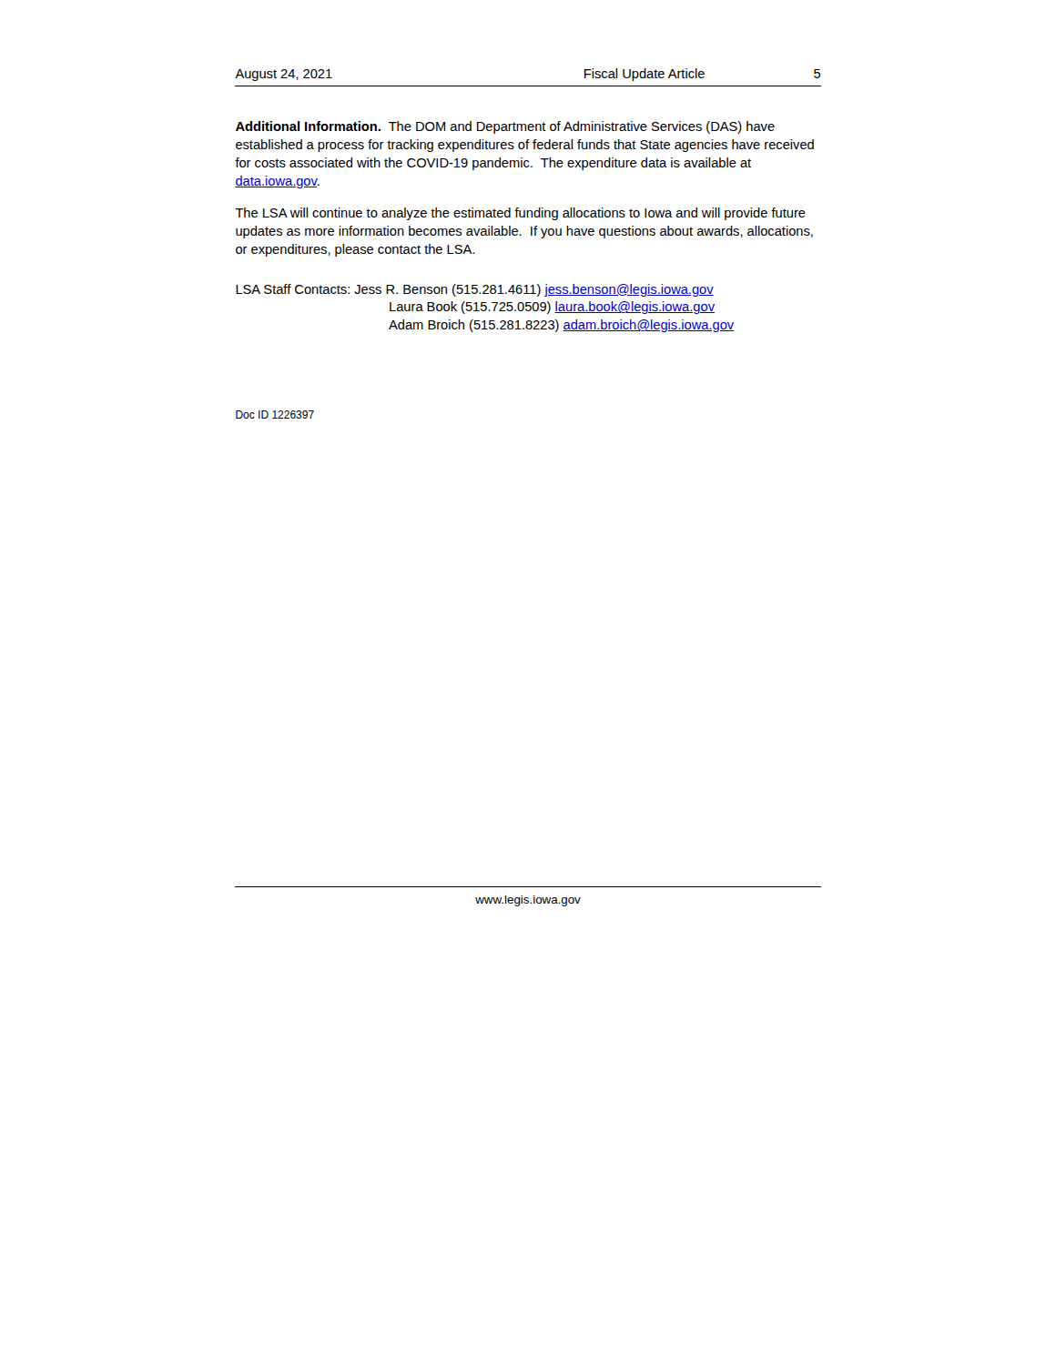| August 24, 2021 | Fiscal Update Article | 5 |
Additional Information. The DOM and Department of Administrative Services (DAS) have established a process for tracking expenditures of federal funds that State agencies have received for costs associated with the COVID-19 pandemic. The expenditure data is available at data.iowa.gov.
The LSA will continue to analyze the estimated funding allocations to Iowa and will provide future updates as more information becomes available. If you have questions about awards, allocations, or expenditures, please contact the LSA.
LSA Staff Contacts: Jess R. Benson (515.281.4611) jess.benson@legis.iowa.gov
Laura Book (515.725.0509) laura.book@legis.iowa.gov
Adam Broich (515.281.8223) adam.broich@legis.iowa.gov
Doc ID 1226397
www.legis.iowa.gov